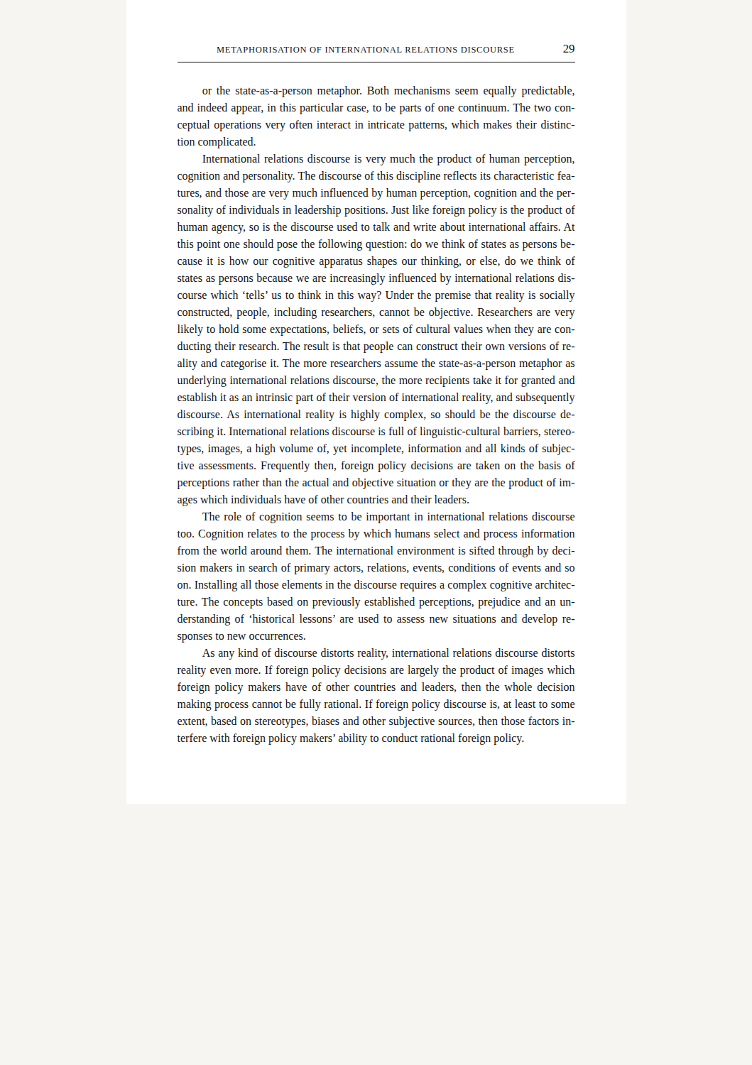Metaphorisation of International Relations Discourse 29
or the state-as-a-person metaphor. Both mechanisms seem equally predictable, and indeed appear, in this particular case, to be parts of one continuum. The two conceptual operations very often interact in intricate patterns, which makes their distinction complicated.
International relations discourse is very much the product of human perception, cognition and personality. The discourse of this discipline reflects its characteristic features, and those are very much influenced by human perception, cognition and the personality of individuals in leadership positions. Just like foreign policy is the product of human agency, so is the discourse used to talk and write about international affairs. At this point one should pose the following question: do we think of states as persons because it is how our cognitive apparatus shapes our thinking, or else, do we think of states as persons because we are increasingly influenced by international relations discourse which ‘tells’ us to think in this way? Under the premise that reality is socially constructed, people, including researchers, cannot be objective. Researchers are very likely to hold some expectations, beliefs, or sets of cultural values when they are conducting their research. The result is that people can construct their own versions of reality and categorise it. The more researchers assume the state-as-a-person metaphor as underlying international relations discourse, the more recipients take it for granted and establish it as an intrinsic part of their version of international reality, and subsequently discourse. As international reality is highly complex, so should be the discourse describing it. International relations discourse is full of linguistic-cultural barriers, stereotypes, images, a high volume of, yet incomplete, information and all kinds of subjective assessments. Frequently then, foreign policy decisions are taken on the basis of perceptions rather than the actual and objective situation or they are the product of images which individuals have of other countries and their leaders.
The role of cognition seems to be important in international relations discourse too. Cognition relates to the process by which humans select and process information from the world around them. The international environment is sifted through by decision makers in search of primary actors, relations, events, conditions of events and so on. Installing all those elements in the discourse requires a complex cognitive architecture. The concepts based on previously established perceptions, prejudice and an understanding of ‘historical lessons’ are used to assess new situations and develop responses to new occurrences.
As any kind of discourse distorts reality, international relations discourse distorts reality even more. If foreign policy decisions are largely the product of images which foreign policy makers have of other countries and leaders, then the whole decision making process cannot be fully rational. If foreign policy discourse is, at least to some extent, based on stereotypes, biases and other subjective sources, then those factors interfere with foreign policy makers’ ability to conduct rational foreign policy.